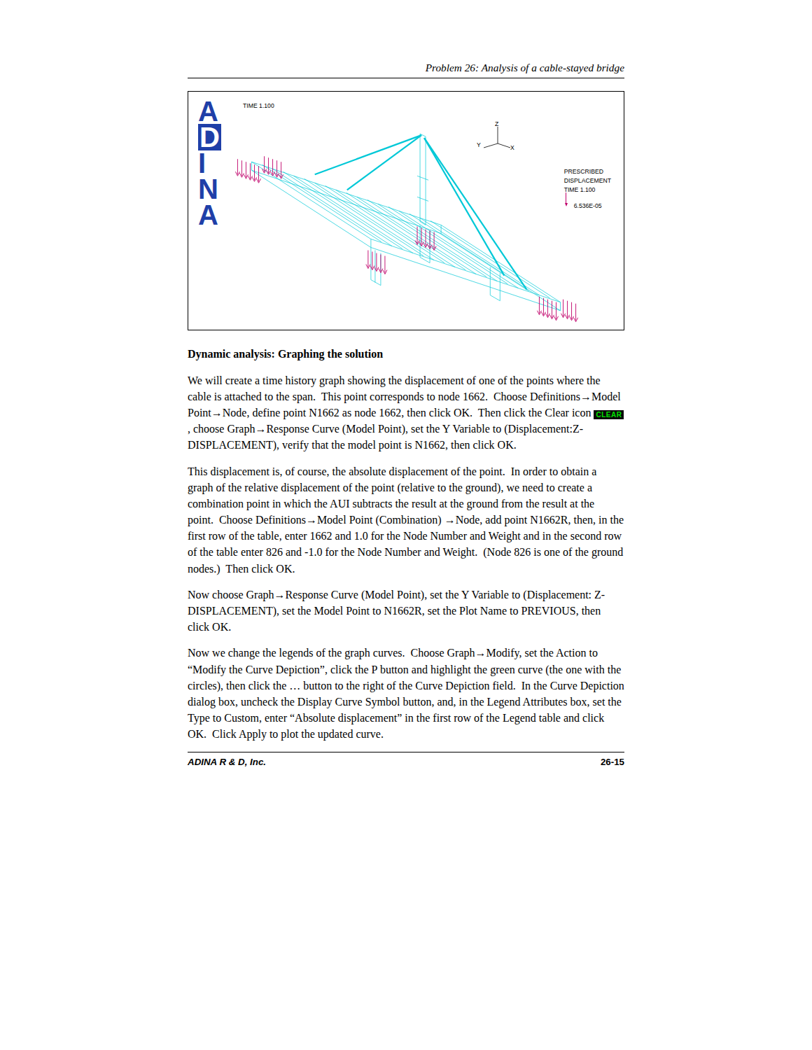Problem 26: Analysis of a cable-stayed bridge
A D I N A
TIME 1.100
Z Y X
PRESCRIBED
DISPLACEMENT
TIME 1.100
6.536E-05
Dynamic analysis: Graphing the solution
We will create a time history graph showing the displacement of one of the points where the cable is attached to the span. This point corresponds to node 1662. Choose Definitions→Model Point→Node, define point N1662 as node 1662, then click OK. Then click the Clear icon CLEAR, choose Graph→Response Curve (Model Point), set the Y Variable to (Displacement:Z-DISPLACEMENT), verify that the model point is N1662, then click OK.
This displacement is, of course, the absolute displacement of the point. In order to obtain a graph of the relative displacement of the point (relative to the ground), we need to create a combination point in which the AUI subtracts the result at the ground from the result at the point. Choose Definitions→Model Point (Combination) →Node, add point N1662R, then, in the first row of the table, enter 1662 and 1.0 for the Node Number and Weight and in the second row of the table enter 826 and -1.0 for the Node Number and Weight. (Node 826 is one of the ground nodes.) Then click OK.
Now choose Graph→Response Curve (Model Point), set the Y Variable to (Displacement: Z-DISPLACEMENT), set the Model Point to N1662R, set the Plot Name to PREVIOUS, then click OK.
Now we change the legends of the graph curves. Choose Graph→Modify, set the Action to “Modify the Curve Depiction”, click the P button and highlight the green curve (the one with the circles), then click the … button to the right of the Curve Depiction field. In the Curve Depiction dialog box, uncheck the Display Curve Symbol button, and, in the Legend Attributes box, set the Type to Custom, enter “Absolute displacement” in the first row of the Legend table and click OK. Click Apply to plot the updated curve.
ADINA R & D, Inc. 26-15